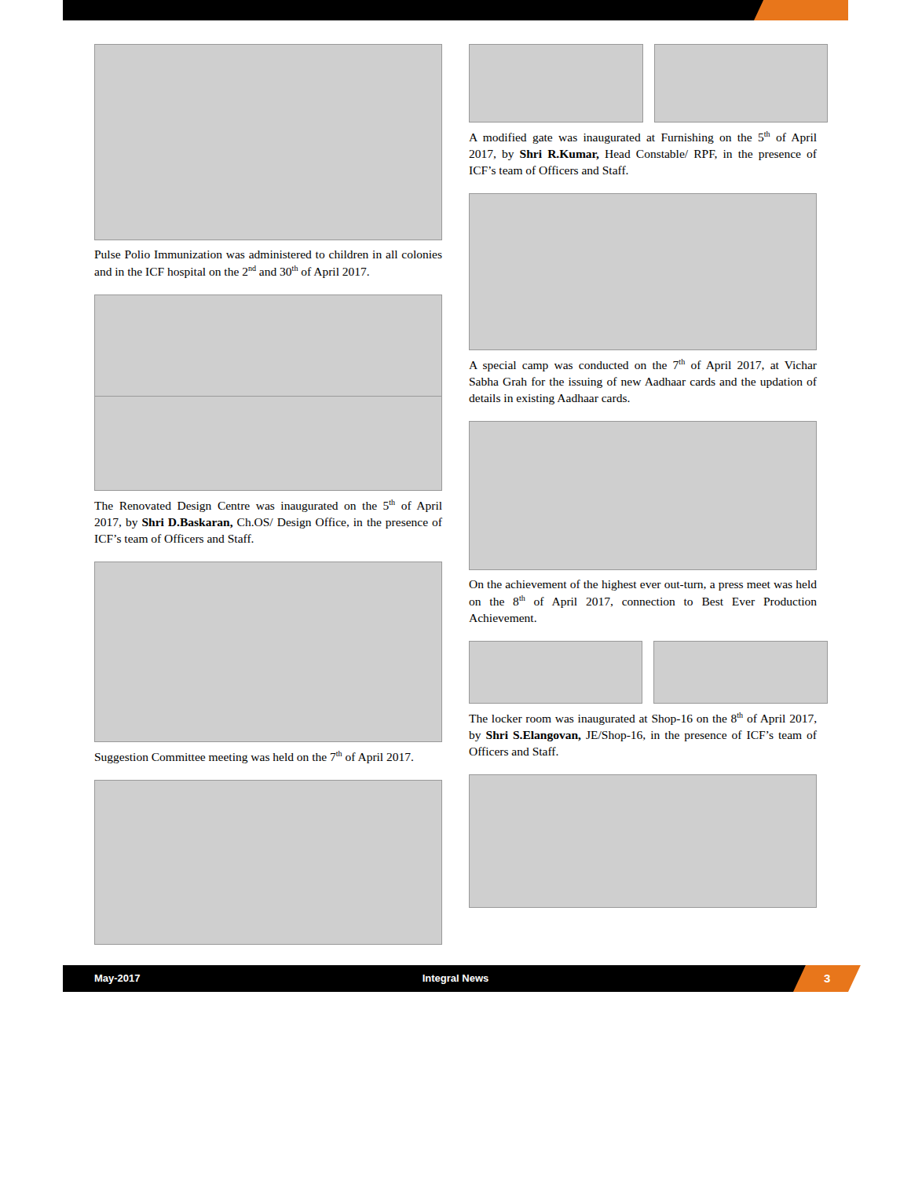Pulse Polio Immunization was administered to children in all colonies and in the ICF hospital on the 2nd and 30th of April 2017.
The Renovated Design Centre was inaugurated on the 5th of April 2017, by Shri D.Baskaran, Ch.OS/ Design Office, in the presence of ICF’s team of Officers and Staff.
Suggestion Committee meeting was held on the 7th of April 2017.
A modified gate was inaugurated at Furnishing on the 5th of April 2017, by Shri R.Kumar, Head Constable/ RPF, in the presence of ICF’s team of Officers and Staff.
A special camp was conducted on the 7th of April 2017, at Vichar Sabha Grah for the issuing of new Aadhaar cards and the updation of details in existing Aadhaar cards.
On the achievement of the highest ever out-turn, a press meet was held on the 8th of April 2017, connection to Best Ever Production Achievement.
The locker room was inaugurated at Shop-16 on the 8th of April 2017, by Shri S.Elangovan, JE/Shop-16, in the presence of ICF’s team of Officers and Staff.
May-2017
Integral News
3